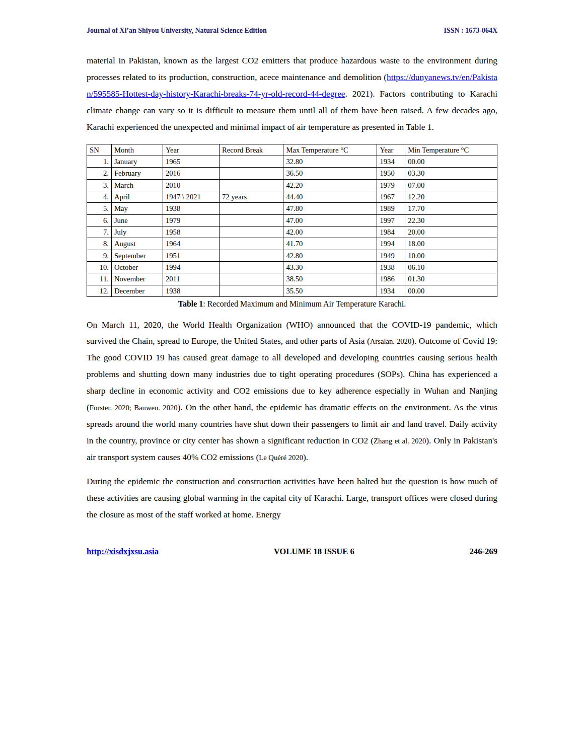Journal of Xi’an Shiyou University, Natural Science Edition ISSN : 1673-064X
material in Pakistan, known as the largest CO2 emitters that produce hazardous waste to the environment during processes related to its production, construction, acece maintenance and demolition (https://dunyanews.tv/en/Pakistan/595585-Hottest-day-history-Karachi-breaks-74-yr-old-record-44-degree. 2021). Factors contributing to Karachi climate change can vary so it is difficult to measure them until all of them have been raised. A few decades ago, Karachi experienced the unexpected and minimal impact of air temperature as presented in Table 1.
| SN | Month | Year | Record Break | Max Temperature °C | Year | Min Temperature °C |
| --- | --- | --- | --- | --- | --- | --- |
| 1. | January | 1965 | | 32.80 | 1934 | 00.00 |
| 2. | February | 2016 | | 36.50 | 1950 | 03.30 |
| 3. | March | 2010 | | 42.20 | 1979 | 07.00 |
| 4. | April | 1947 \ 2021 | 72 years | 44.40 | 1967 | 12.20 |
| 5. | May | 1938 | | 47.80 | 1989 | 17.70 |
| 6. | June | 1979 | | 47.00 | 1997 | 22.30 |
| 7. | July | 1958 | | 42.00 | 1984 | 20.00 |
| 8. | August | 1964 | | 41.70 | 1994 | 18.00 |
| 9. | September | 1951 | | 42.80 | 1949 | 10.00 |
| 10. | October | 1994 | | 43.30 | 1938 | 06.10 |
| 11. | November | 2011 | | 38.50 | 1986 | 01.30 |
| 12. | December | 1938 | | 35.50 | 1934 | 00.00 |
Table 1: Recorded Maximum and Minimum Air Temperature Karachi.
On March 11, 2020, the World Health Organization (WHO) announced that the COVID-19 pandemic, which survived the Chain, spread to Europe, the United States, and other parts of Asia (Arsalan. 2020). Outcome of Covid 19: The good COVID 19 has caused great damage to all developed and developing countries causing serious health problems and shutting down many industries due to tight operating procedures (SOPs). China has experienced a sharp decline in economic activity and CO2 emissions due to key adherence especially in Wuhan and Nanjing (Forster. 2020; Bauwen. 2020). On the other hand, the epidemic has dramatic effects on the environment. As the virus spreads around the world many countries have shut down their passengers to limit air and land travel. Daily activity in the country, province or city center has shown a significant reduction in CO2 (Zhang et al. 2020). Only in Pakistan's air transport system causes 40% CO2 emissions (Le Quéré 2020).
During the epidemic the construction and construction activities have been halted but the question is how much of these activities are causing global warming in the capital city of Karachi. Large, transport offices were closed during the closure as most of the staff worked at home. Energy
http://xisdxjxsu.asia VOLUME 18 ISSUE 6 246-269